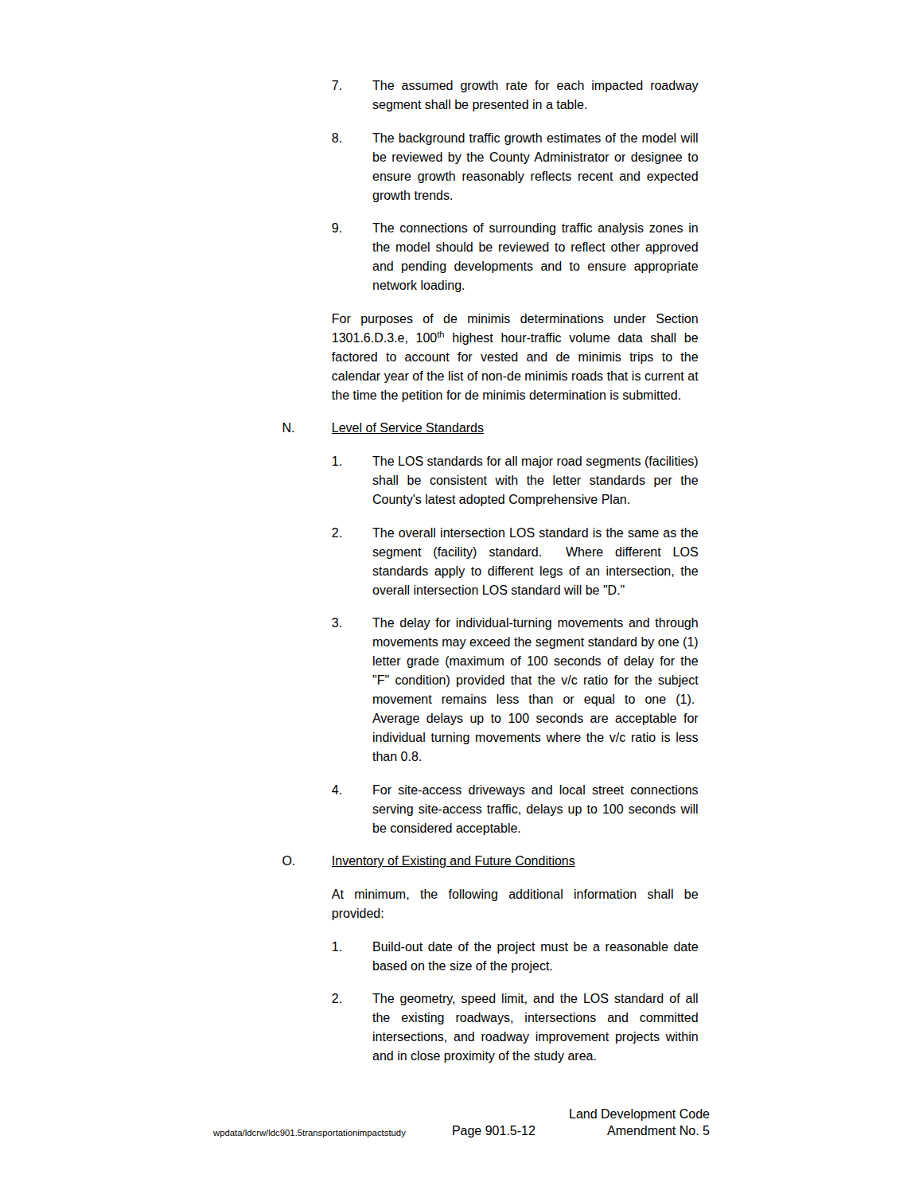7.
The assumed growth rate for each impacted roadway segment shall be presented in a table.
8.
The background traffic growth estimates of the model will be reviewed by the County Administrator or designee to ensure growth reasonably reflects recent and expected growth trends.
9.
The connections of surrounding traffic analysis zones in the model should be reviewed to reflect other approved and pending developments and to ensure appropriate network loading.
For purposes of de minimis determinations under Section 1301.6.D.3.e, 100th highest hour-traffic volume data shall be factored to account for vested and de minimis trips to the calendar year of the list of non-de minimis roads that is current at the time the petition for de minimis determination is submitted.
N.
Level of Service Standards
1.
The LOS standards for all major road segments (facilities) shall be consistent with the letter standards per the County's latest adopted Comprehensive Plan.
2.
The overall intersection LOS standard is the same as the segment (facility) standard. Where different LOS standards apply to different legs of an intersection, the overall intersection LOS standard will be "D."
3.
The delay for individual-turning movements and through movements may exceed the segment standard by one (1) letter grade (maximum of 100 seconds of delay for the "F" condition) provided that the v/c ratio for the subject movement remains less than or equal to one (1). Average delays up to 100 seconds are acceptable for individual turning movements where the v/c ratio is less than 0.8.
4.
For site-access driveways and local street connections serving site-access traffic, delays up to 100 seconds will be considered acceptable.
O.
Inventory of Existing and Future Conditions
At minimum, the following additional information shall be provided:
1.
Build-out date of the project must be a reasonable date based on the size of the project.
2.
The geometry, speed limit, and the LOS standard of all the existing roadways, intersections and committed intersections, and roadway improvement projects within and in close proximity of the study area.
wpdata/ldcrw/ldc901.5transportationimpactstudy
Page 901.5-12
Land Development Code
Amendment No. 5